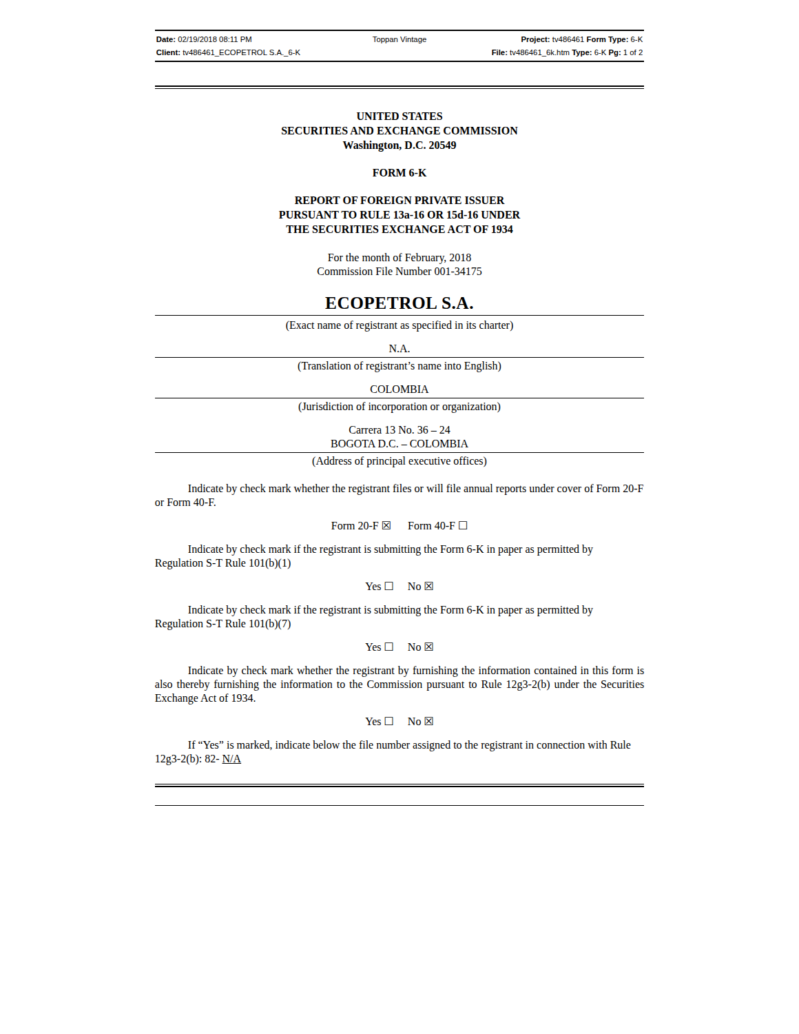| Date: 02/19/2018 08:11 PM | Toppan Vintage | Project: tv486461 Form Type: 6-K |
| Client: tv486461_ECOPETROL S.A._6-K | | File: tv486461_6k.htm Type: 6-K Pg: 1 of 2 |
UNITED STATES
SECURITIES AND EXCHANGE COMMISSION
Washington, D.C. 20549
FORM 6-K
REPORT OF FOREIGN PRIVATE ISSUER
PURSUANT TO RULE 13a-16 OR 15d-16 UNDER
THE SECURITIES EXCHANGE ACT OF 1934
For the month of February, 2018
Commission File Number 001-34175
ECOPETROL S.A.
(Exact name of registrant as specified in its charter)
N.A.
(Translation of registrant’s name into English)
COLOMBIA
(Jurisdiction of incorporation or organization)
Carrera 13 No. 36 – 24
BOGOTA D.C. – COLOMBIA
(Address of principal executive offices)
Indicate by check mark whether the registrant files or will file annual reports under cover of Form 20-F or Form 40-F.
Form 20-F ☒ Form 40-F ☐
Indicate by check mark if the registrant is submitting the Form 6-K in paper as permitted by Regulation S-T Rule 101(b)(1)
Yes ☐ No ☒
Indicate by check mark if the registrant is submitting the Form 6-K in paper as permitted by Regulation S-T Rule 101(b)(7)
Yes ☐ No ☒
Indicate by check mark whether the registrant by furnishing the information contained in this form is also thereby furnishing the information to the Commission pursuant to Rule 12g3-2(b) under the Securities Exchange Act of 1934.
Yes ☐ No ☒
If “Yes” is marked, indicate below the file number assigned to the registrant in connection with Rule 12g3-2(b): 82- N/A